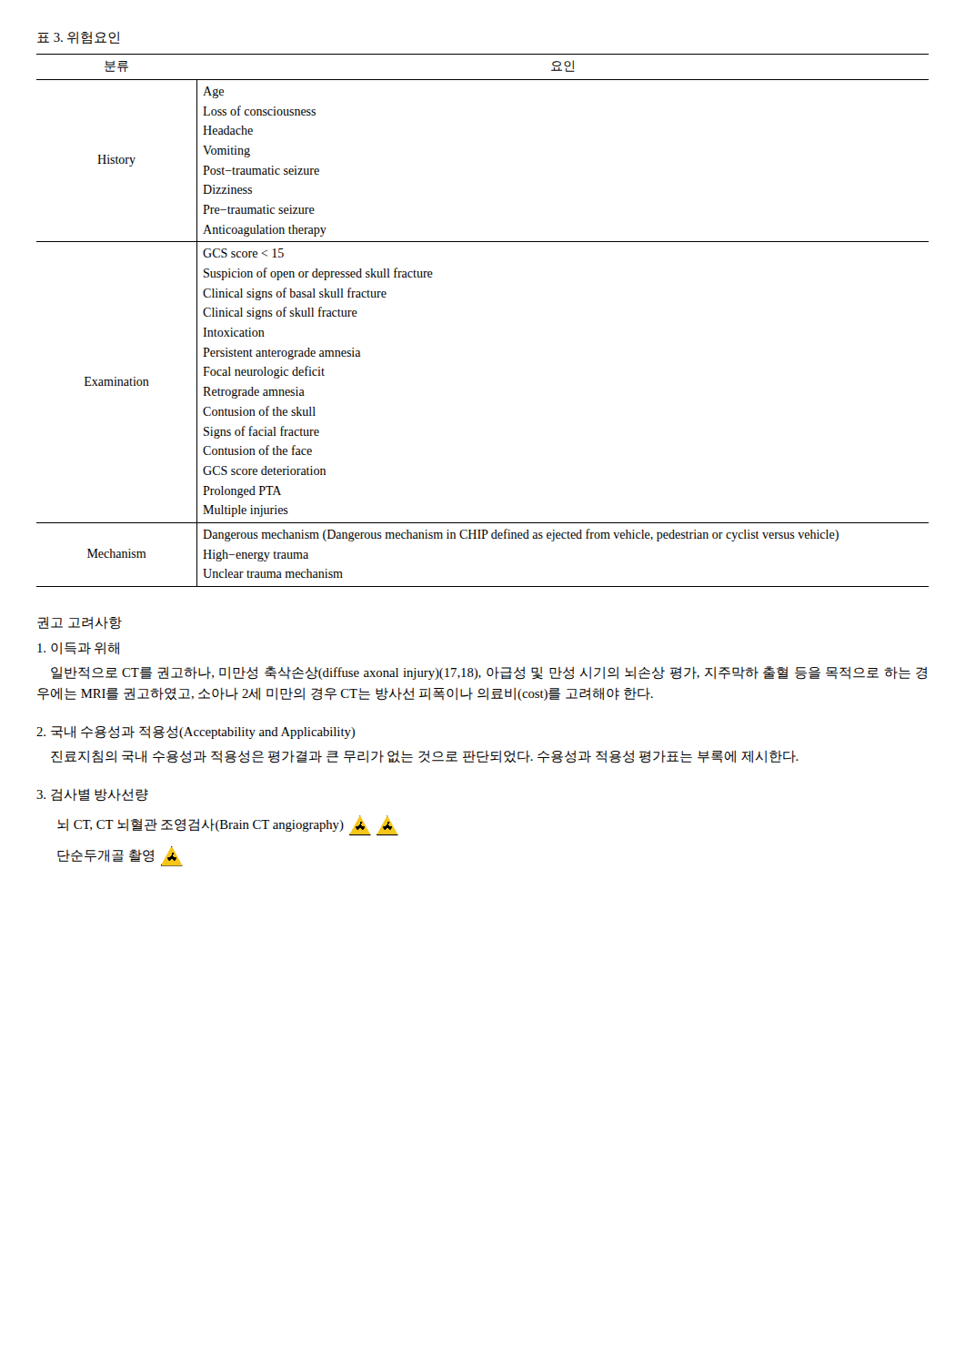표 3. 위험요인
| 분류 | 요인 |
| --- | --- |
| History | Age Loss of consciousness Headache Vomiting Post−traumatic seizure Dizziness Pre−traumatic seizure Anticoagulation therapy |
| Examination | GCS score < 15 Suspicion of open or depressed skull fracture Clinical signs of basal skull fracture Clinical signs of skull fracture Intoxication Persistent anterograde amnesia Focal neurologic deficit Retrograde amnesia Contusion of the skull Signs of facial fracture Contusion of the face GCS score deterioration Prolonged PTA Multiple injuries |
| Mechanism | Dangerous mechanism (Dangerous mechanism in CHIP defined as ejected from vehicle, pedestrian or cyclist versus vehicle) High−energy trauma Unclear trauma mechanism |
권고 고려사항
1. 이득과 위해
일반적으로 CT를 권고하나, 미만성 축삭손상(diffuse axonal injury)(17,18), 아급성 및 만성 시기의 뇌손상 평가, 지주막하 출혈 등을 목적으로 하는 경우에는 MRI를 권고하였고, 소아나 2세 미만의 경우 CT는 방사선 피폭이나 의료비(cost)를 고려해야 한다.
2. 국내 수용성과 적용성(Acceptability and Applicability)
진료지침의 국내 수용성과 적용성은 평가결과 큰 무리가 없는 것으로 판단되었다. 수용성과 적용성 평가표는 부록에 제시한다.
3. 검사별 방사선량
뇌 CT, CT 뇌혈관 조영검사(Brain CT angiography)
단순두개골 촬영